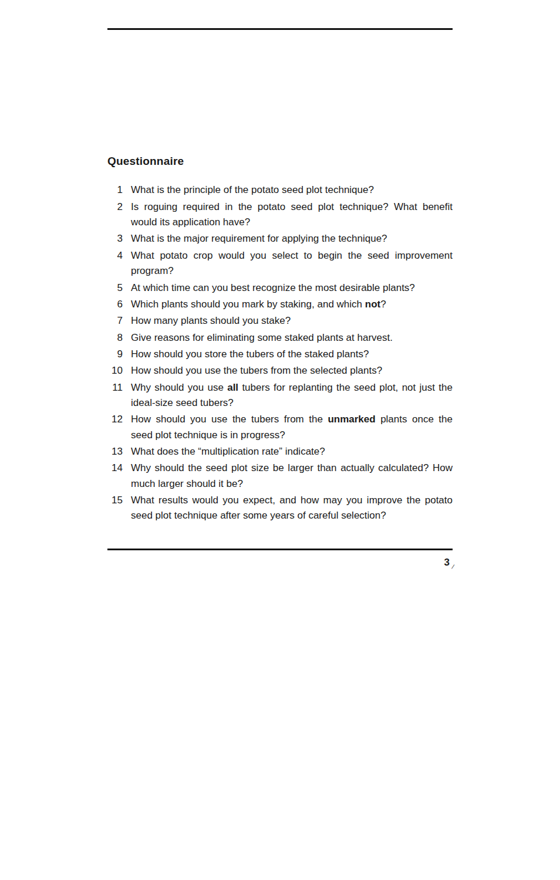Questionnaire
What is the principle of the potato seed plot technique?
Is roguing required in the potato seed plot technique? What benefit would its application have?
What is the major requirement for applying the technique?
What potato crop would you select to begin the seed improvement program?
At which time can you best recognize the most desirable plants?
Which plants should you mark by staking, and which not?
How many plants should you stake?
Give reasons for eliminating some staked plants at harvest.
How should you store the tubers of the staked plants?
How should you use the tubers from the selected plants?
Why should you use all tubers for replanting the seed plot, not just the ideal-size seed tubers?
How should you use the tubers from the unmarked plants once the seed plot technique is in progress?
What does the “multiplication rate” indicate?
Why should the seed plot size be larger than actually calculated? How much larger should it be?
What results would you expect, and how may you improve the potato seed plot technique after some years of careful selection?
3/